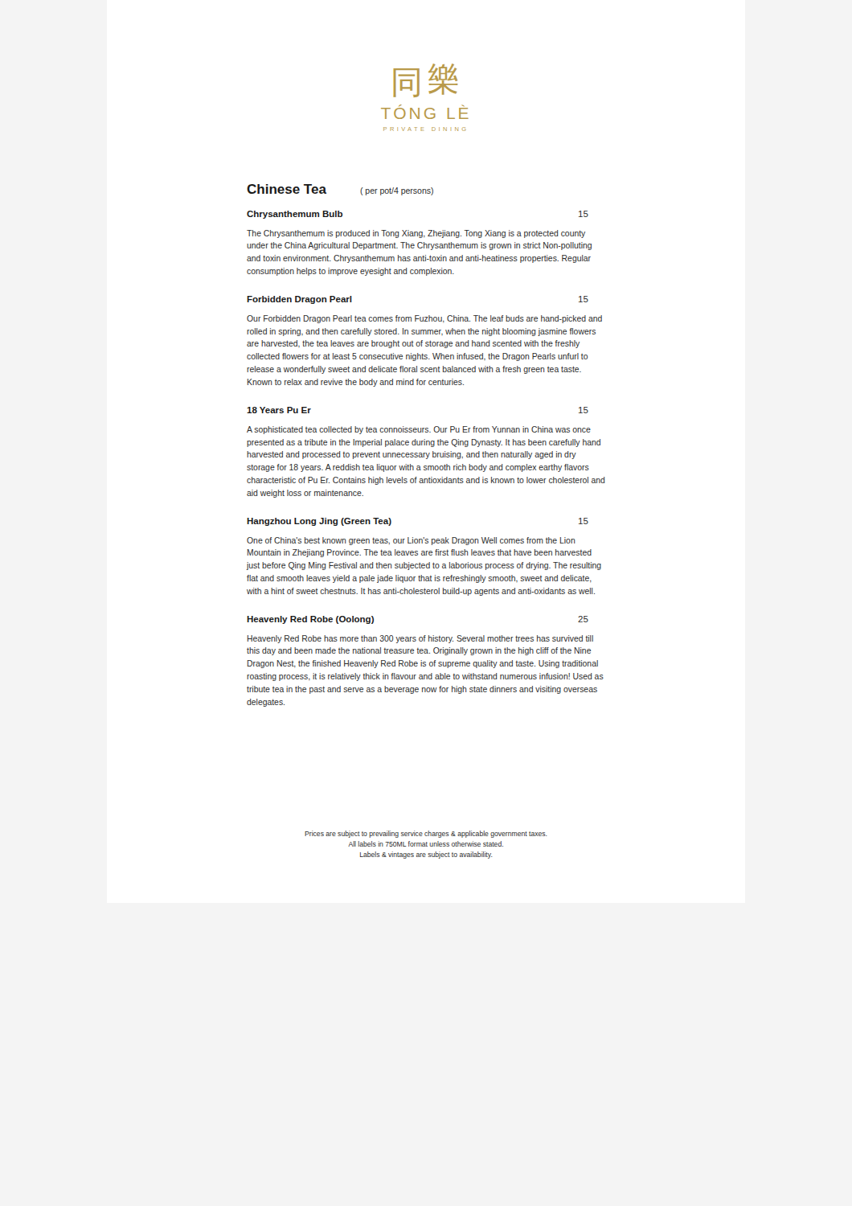同樂
TÓNG LÈ
PRIVATE DINING
Chinese Tea ( per pot/4 persons)
Chrysanthemum Bulb 15
The Chrysanthemum is produced in Tong Xiang, Zhejiang. Tong Xiang is a protected county under the China Agricultural Department. The Chrysanthemum is grown in strict Non-polluting and toxin environment. Chrysanthemum has anti-toxin and anti-heatiness properties. Regular consumption helps to improve eyesight and complexion.
Forbidden Dragon Pearl 15
Our Forbidden Dragon Pearl tea comes from Fuzhou, China. The leaf buds are hand-picked and rolled in spring, and then carefully stored. In summer, when the night blooming jasmine flowers are harvested, the tea leaves are brought out of storage and hand scented with the freshly collected flowers for at least 5 consecutive nights. When infused, the Dragon Pearls unfurl to release a wonderfully sweet and delicate floral scent balanced with a fresh green tea taste. Known to relax and revive the body and mind for centuries.
18 Years Pu Er 15
A sophisticated tea collected by tea connoisseurs. Our Pu Er from Yunnan in China was once presented as a tribute in the Imperial palace during the Qing Dynasty. It has been carefully hand harvested and processed to prevent unnecessary bruising, and then naturally aged in dry storage for 18 years. A reddish tea liquor with a smooth rich body and complex earthy flavors characteristic of Pu Er. Contains high levels of antioxidants and is known to lower cholesterol and aid weight loss or maintenance.
Hangzhou Long Jing (Green Tea) 15
One of China's best known green teas, our Lion's peak Dragon Well comes from the Lion Mountain in Zhejiang Province. The tea leaves are first flush leaves that have been harvested just before Qing Ming Festival and then subjected to a laborious process of drying. The resulting flat and smooth leaves yield a pale jade liquor that is refreshingly smooth, sweet and delicate, with a hint of sweet chestnuts. It has anti-cholesterol build-up agents and anti-oxidants as well.
Heavenly Red Robe (Oolong) 25
Heavenly Red Robe has more than 300 years of history. Several mother trees has survived till this day and been made the national treasure tea. Originally grown in the high cliff of the Nine Dragon Nest, the finished Heavenly Red Robe is of supreme quality and taste. Using traditional roasting process, it is relatively thick in flavour and able to withstand numerous infusion! Used as tribute tea in the past and serve as a beverage now for high state dinners and visiting overseas delegates.
Prices are subject to prevailing service charges & applicable government taxes.
All labels in 750ML format unless otherwise stated.
Labels & vintages are subject to availability.